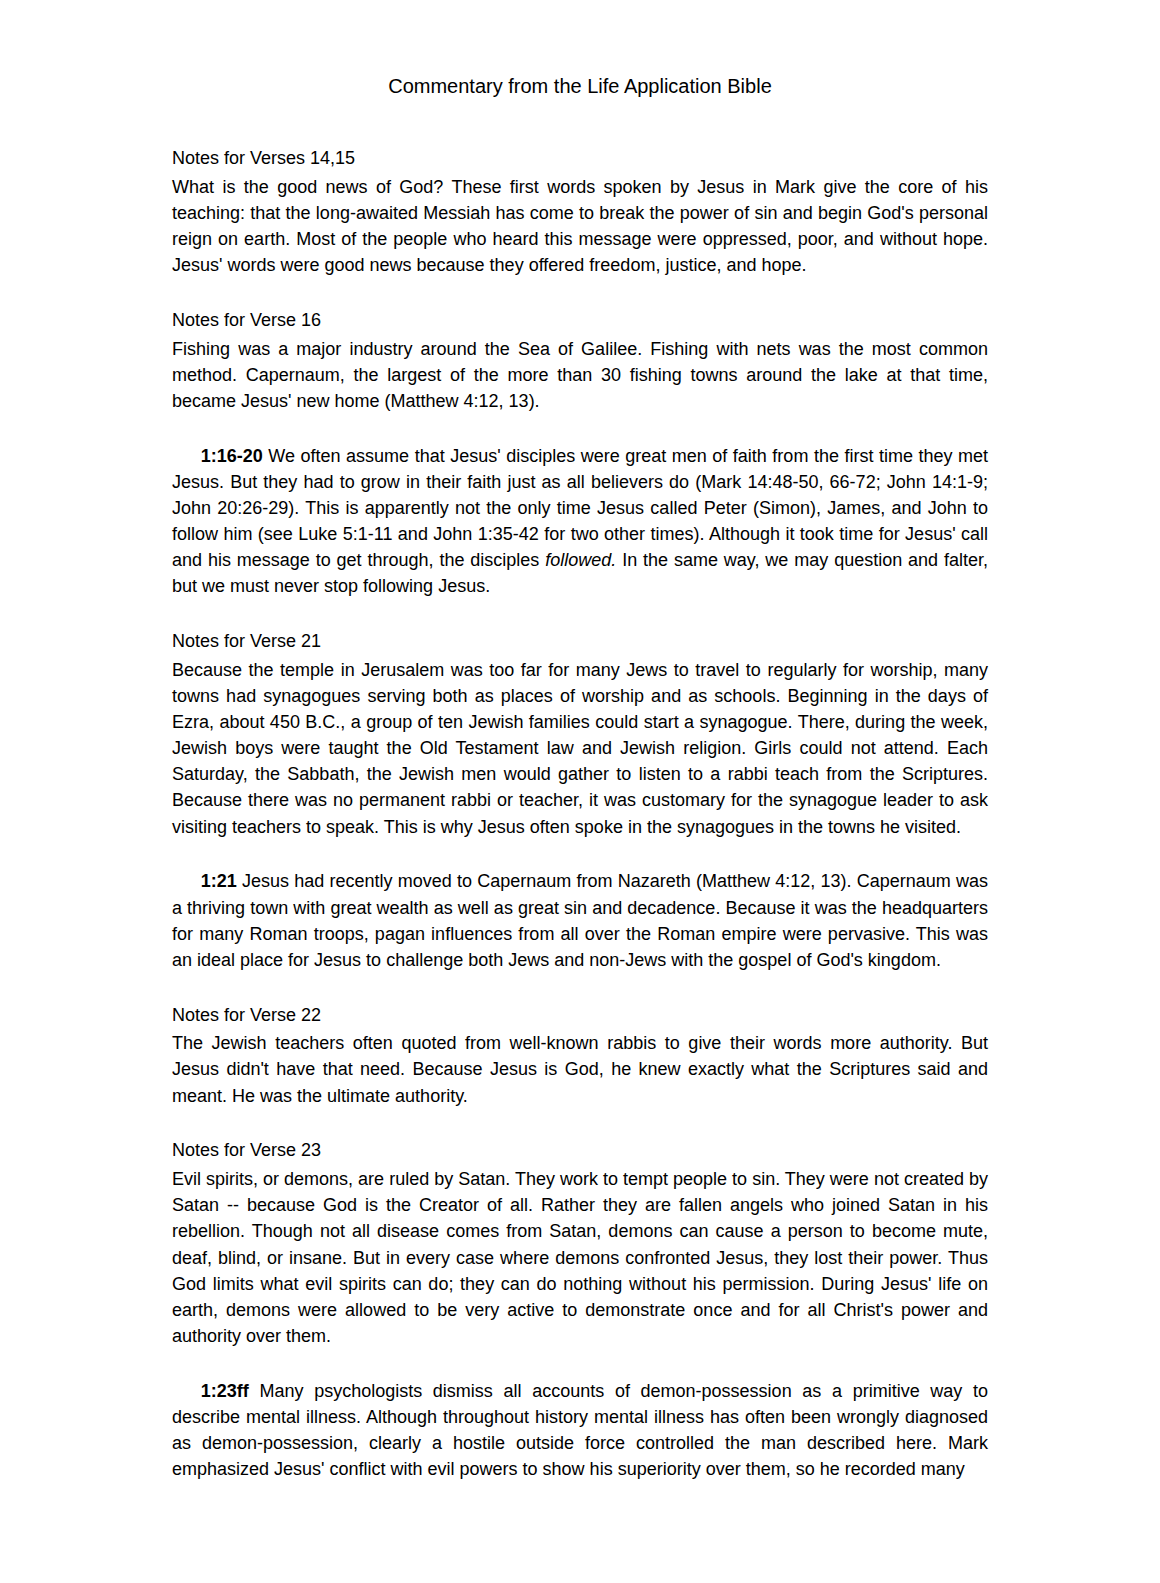Commentary from the Life Application Bible
Notes for Verses 14,15
What is the good news of God? These first words spoken by Jesus in Mark give the core of his teaching: that the long-awaited Messiah has come to break the power of sin and begin God's personal reign on earth. Most of the people who heard this message were oppressed, poor, and without hope. Jesus' words were good news because they offered freedom, justice, and hope.
Notes for Verse 16
Fishing was a major industry around the Sea of Galilee. Fishing with nets was the most common method. Capernaum, the largest of the more than 30 fishing towns around the lake at that time, became Jesus' new home (Matthew 4:12, 13).
1:16-20 We often assume that Jesus' disciples were great men of faith from the first time they met Jesus. But they had to grow in their faith just as all believers do (Mark 14:48-50, 66-72; John 14:1-9; John 20:26-29). This is apparently not the only time Jesus called Peter (Simon), James, and John to follow him (see Luke 5:1-11 and John 1:35-42 for two other times). Although it took time for Jesus' call and his message to get through, the disciples followed. In the same way, we may question and falter, but we must never stop following Jesus.
Notes for Verse 21
Because the temple in Jerusalem was too far for many Jews to travel to regularly for worship, many towns had synagogues serving both as places of worship and as schools. Beginning in the days of Ezra, about 450 B.C., a group of ten Jewish families could start a synagogue. There, during the week, Jewish boys were taught the Old Testament law and Jewish religion. Girls could not attend. Each Saturday, the Sabbath, the Jewish men would gather to listen to a rabbi teach from the Scriptures. Because there was no permanent rabbi or teacher, it was customary for the synagogue leader to ask visiting teachers to speak. This is why Jesus often spoke in the synagogues in the towns he visited.
1:21 Jesus had recently moved to Capernaum from Nazareth (Matthew 4:12, 13). Capernaum was a thriving town with great wealth as well as great sin and decadence. Because it was the headquarters for many Roman troops, pagan influences from all over the Roman empire were pervasive. This was an ideal place for Jesus to challenge both Jews and non-Jews with the gospel of God's kingdom.
Notes for Verse 22
The Jewish teachers often quoted from well-known rabbis to give their words more authority. But Jesus didn't have that need. Because Jesus is God, he knew exactly what the Scriptures said and meant. He was the ultimate authority.
Notes for Verse 23
Evil spirits, or demons, are ruled by Satan. They work to tempt people to sin. They were not created by Satan -- because God is the Creator of all. Rather they are fallen angels who joined Satan in his rebellion. Though not all disease comes from Satan, demons can cause a person to become mute, deaf, blind, or insane. But in every case where demons confronted Jesus, they lost their power. Thus God limits what evil spirits can do; they can do nothing without his permission. During Jesus' life on earth, demons were allowed to be very active to demonstrate once and for all Christ's power and authority over them.
1:23ff Many psychologists dismiss all accounts of demon-possession as a primitive way to describe mental illness. Although throughout history mental illness has often been wrongly diagnosed as demon-possession, clearly a hostile outside force controlled the man described here. Mark emphasized Jesus' conflict with evil powers to show his superiority over them, so he recorded many